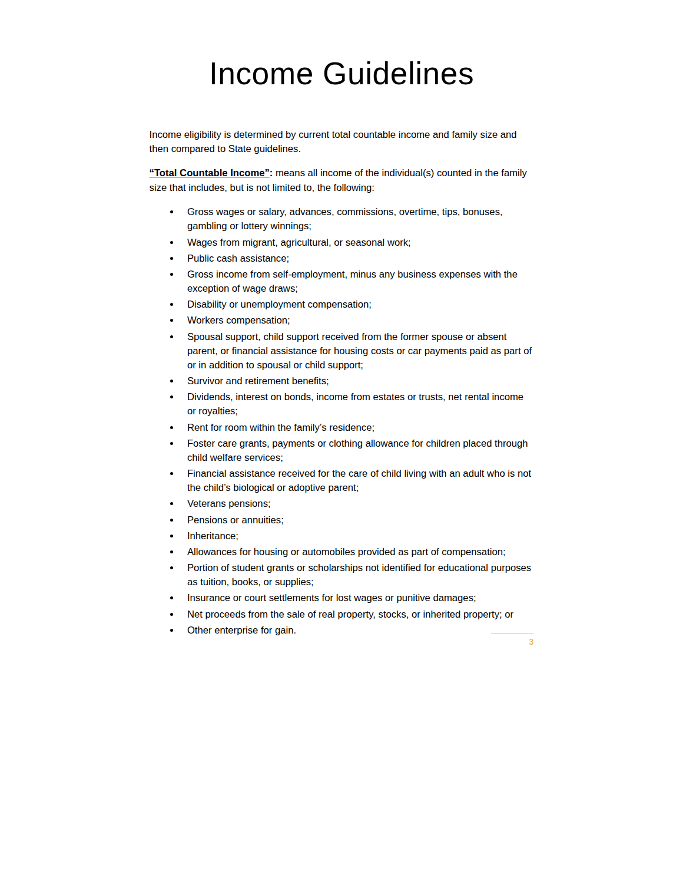Income Guidelines
Income eligibility is determined by current total countable income and family size and then compared to State guidelines.
“Total Countable Income”: means all income of the individual(s) counted in the family size that includes, but is not limited to, the following:
Gross wages or salary, advances, commissions, overtime, tips, bonuses, gambling or lottery winnings;
Wages from migrant, agricultural, or seasonal work;
Public cash assistance;
Gross income from self-employment, minus any business expenses with the exception of wage draws;
Disability or unemployment compensation;
Workers compensation;
Spousal support, child support received from the former spouse or absent parent, or financial assistance for housing costs or car payments paid as part of or in addition to spousal or child support;
Survivor and retirement benefits;
Dividends, interest on bonds, income from estates or trusts, net rental income or royalties;
Rent for room within the family’s residence;
Foster care grants, payments or clothing allowance for children placed through child welfare services;
Financial assistance received for the care of child living with an adult who is not the child’s biological or adoptive parent;
Veterans pensions;
Pensions or annuities;
Inheritance;
Allowances for housing or automobiles provided as part of compensation;
Portion of student grants or scholarships not identified for educational purposes as tuition, books, or supplies;
Insurance or court settlements for lost wages or punitive damages;
Net proceeds from the sale of real property, stocks, or inherited property; or
Other enterprise for gain.
3